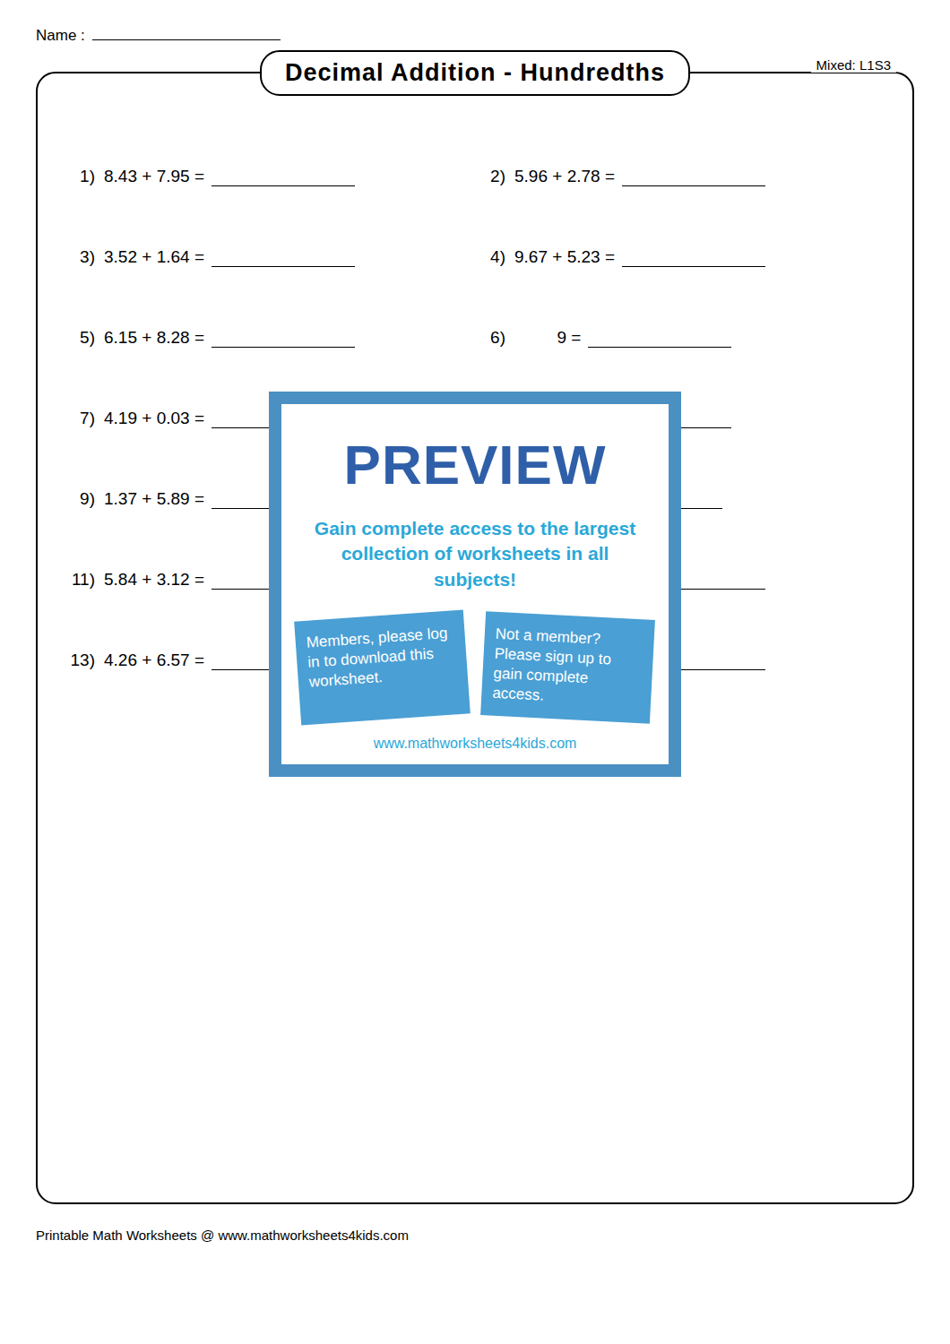Name :
Decimal Addition - Hundredths
Mixed: L1S3
| 1) 8.43 + 7.95 = | 2) 5.96 + 2.78 = |
| 3) 3.52 + 1.64 = | 4) 9.67 + 5.23 = |
| 5) 6.15 + 8.28 = | 6) 9 = |
| 7) 4.19 + 0.03 = | 8) 2 = |
| 9) 1.37 + 5.89 = | 10) 6 = |
| 11) 5.84 + 3.12 = | 12) 2.15 + 8.61 = |
| 13) 4.26 + 6.57 = | 14) 1.78 + 2.73 = |
PREVIEW
Gain complete access to the largest
collection of worksheets in all subjects!
Members, please log in to download this worksheet.
Not a member? Please sign up to gain complete access.
www.mathworksheets4kids.com
Printable Math Worksheets @ www.mathworksheets4kids.com